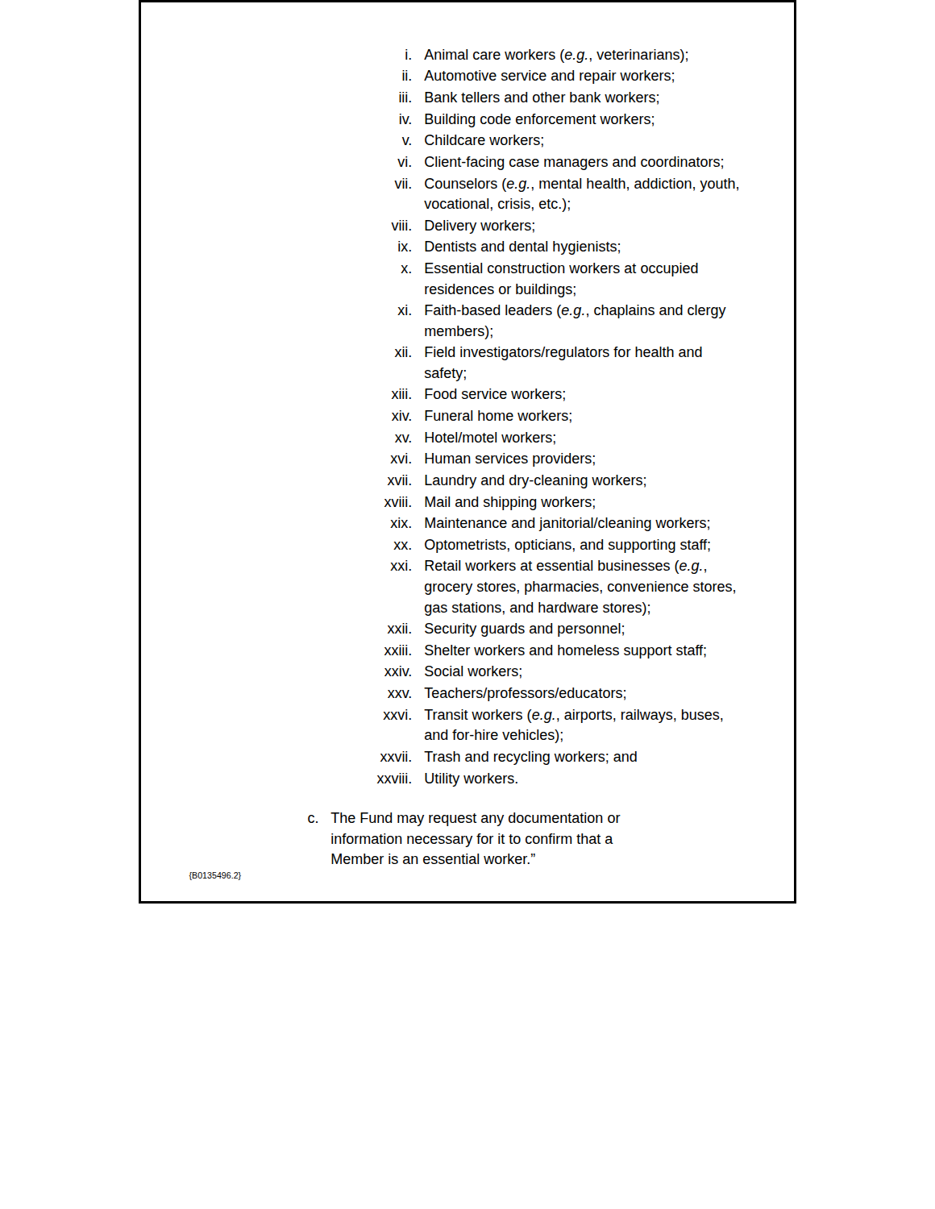Animal care workers (e.g., veterinarians);
Automotive service and repair workers;
Bank tellers and other bank workers;
Building code enforcement workers;
Childcare workers;
Client-facing case managers and coordinators;
Counselors (e.g., mental health, addiction, youth, vocational, crisis, etc.);
Delivery workers;
Dentists and dental hygienists;
Essential construction workers at occupied residences or buildings;
Faith-based leaders (e.g., chaplains and clergy members);
Field investigators/regulators for health and safety;
Food service workers;
Funeral home workers;
Hotel/motel workers;
Human services providers;
Laundry and dry-cleaning workers;
Mail and shipping workers;
Maintenance and janitorial/cleaning workers;
Optometrists, opticians, and supporting staff;
Retail workers at essential businesses (e.g., grocery stores, pharmacies, convenience stores, gas stations, and hardware stores);
Security guards and personnel;
Shelter workers and homeless support staff;
Social workers;
Teachers/professors/educators;
Transit workers (e.g., airports, railways, buses, and for-hire vehicles);
Trash and recycling workers; and
Utility workers.
c. The Fund may request any documentation or information necessary for it to confirm that a Member is an essential worker.”
{B0135496.2}